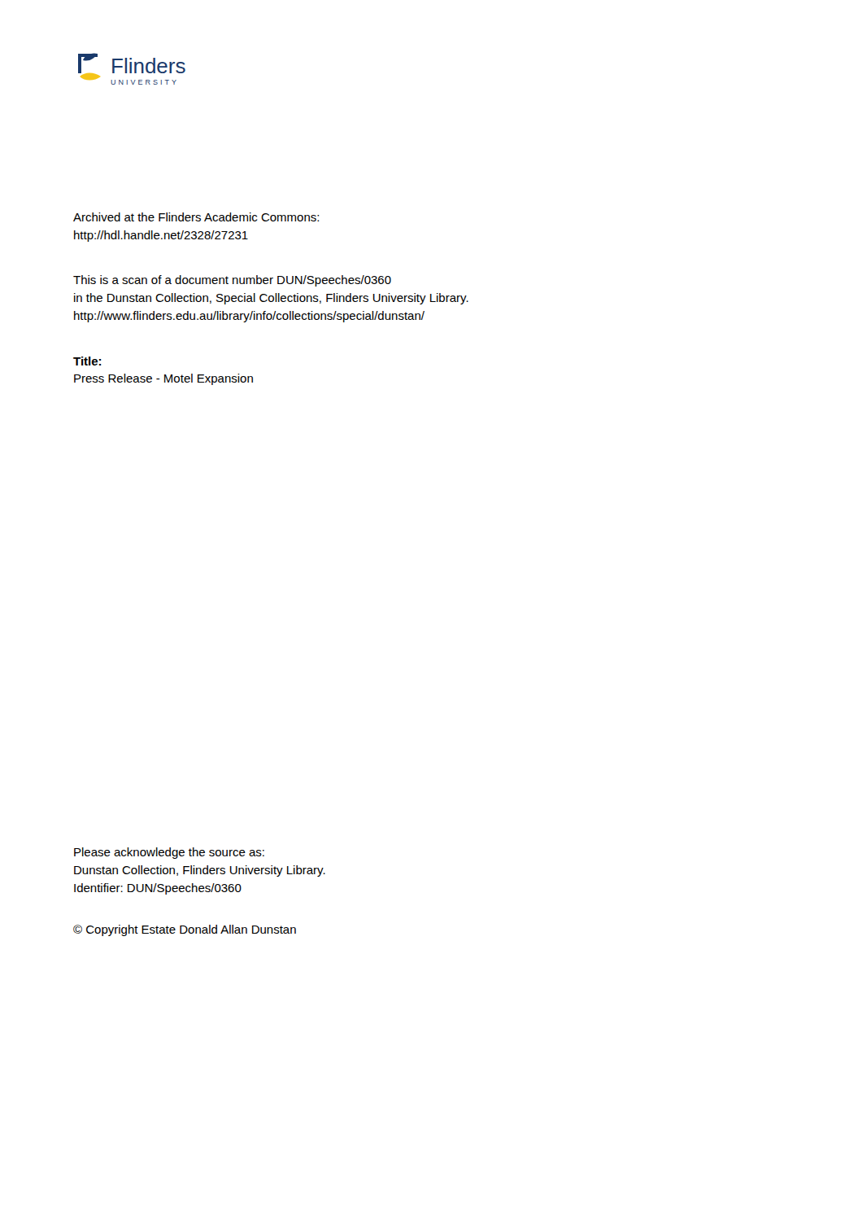Flinders UNIVERSITY
Archived at the Flinders Academic Commons:
http://hdl.handle.net/2328/27231
This is a scan of a document number DUN/Speeches/0360
in the Dunstan Collection, Special Collections, Flinders University Library.
http://www.flinders.edu.au/library/info/collections/special/dunstan/
Title:
Press Release - Motel Expansion
Please acknowledge the source as:
Dunstan Collection, Flinders University Library.
Identifier: DUN/Speeches/0360
© Copyright Estate Donald Allan Dunstan